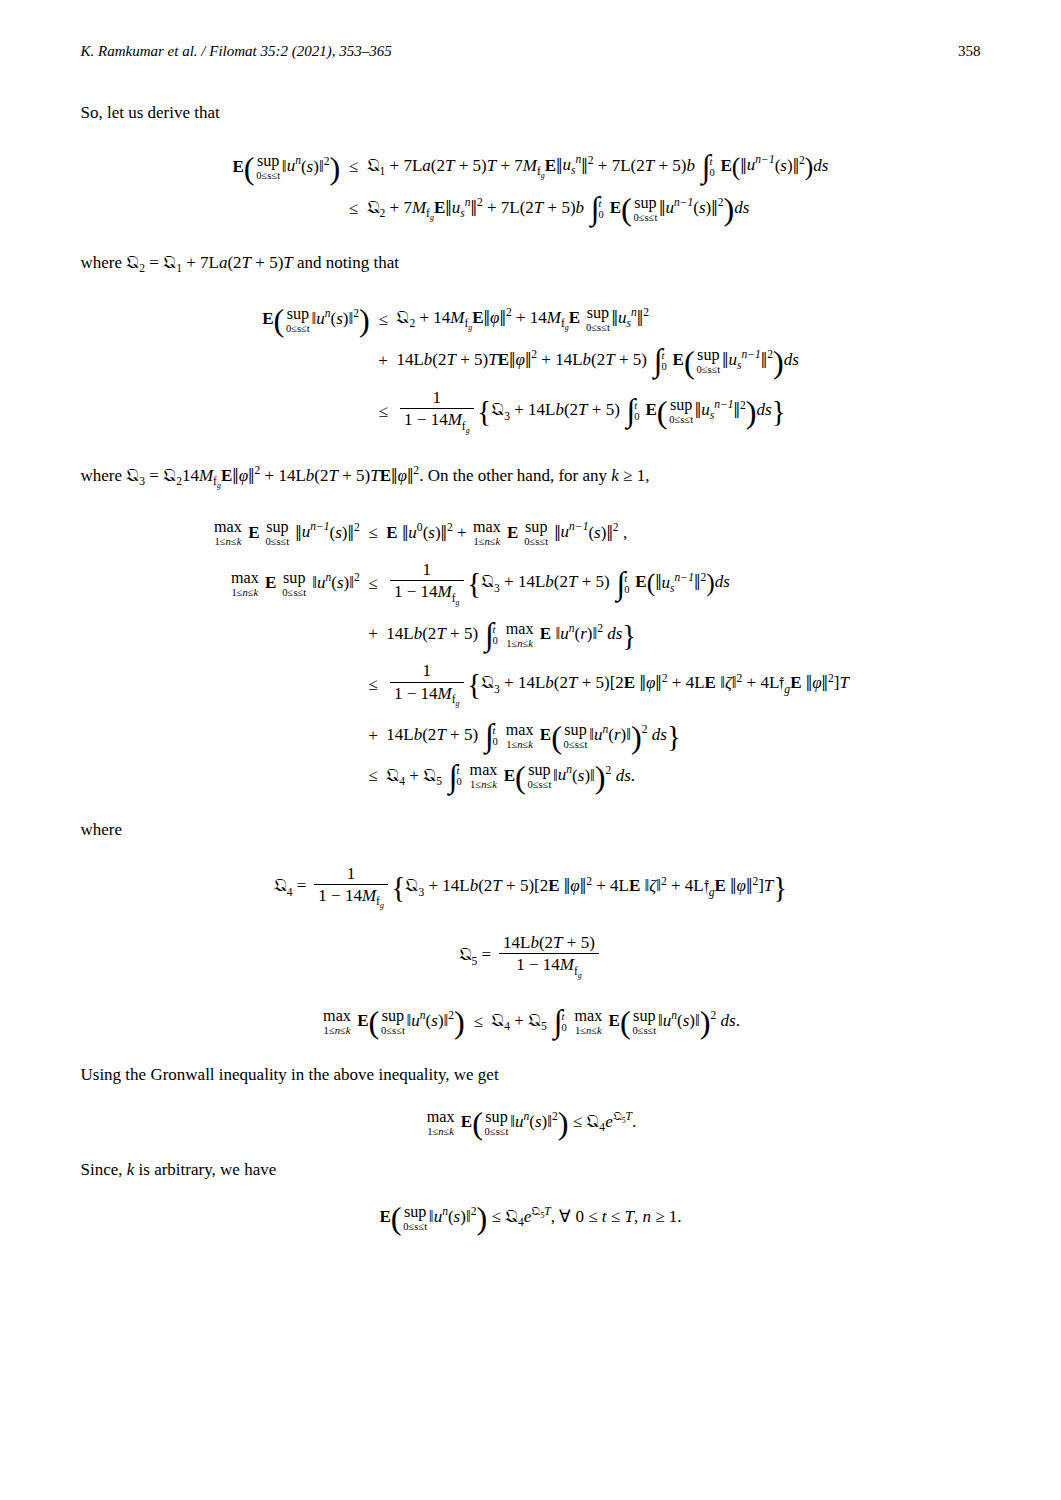K. Ramkumar et al. / Filomat 35:2 (2021), 353–365 358
So, let us derive that
| E ( sup 0≤s≤t ‖ u n ( s )‖ 2 ) | ≤ | 𝔔 1 + 7L a (2 T + 5) T + 7 M f g E ‖ u s n ‖ 2 + 7L(2 T + 5) b ∫ t 0 E ( ‖ u n−1 ( s ) ‖ 2 ) ds |
| | ≤ | 𝔔 2 + 7 M f g E ‖ u s n ‖ 2 + 7L(2 T + 5) b ∫ t 0 E ( sup 0≤s≤t ‖ u n−1 ( s ) ‖ 2 ) ds |
where 𝔔2 = 𝔔1 + 7La(2T + 5)T and noting that
| E ( sup 0≤s≤t ‖ u n ( s )‖ 2 ) | ≤ | 𝔔 2 + 14 M f g E ‖ φ ‖ 2 + 14 M f g E sup 0≤s≤t ‖ u s n ‖ 2 |
| | + | 14L b (2 T + 5) T E ‖ φ ‖ 2 + 14L b (2 T + 5) ∫ t 0 E ( sup 0≤s≤t ‖ u s n−1 ‖ 2 ) ds |
| | ≤ | 1 1 − 14 M f g { 𝔔 3 + 14L b (2 T + 5) ∫ t 0 E ( sup 0≤s≤t ‖ u s n−1 ‖ 2 ) ds } |
where 𝔔3 = 𝔔214MfgE‖φ‖2 + 14Lb(2T + 5)TE‖φ‖2. On the other hand, for any k ≥ 1,
| max 1≤ n ≤ k E sup 0≤s≤t ‖ u n−1 ( s ) ‖ 2 | ≤ | E ‖ u 0 ( s ) ‖ 2 + max 1≤ n ≤ k E sup 0≤s≤t ‖ u n−1 ( s ) ‖ 2 , |
| max 1≤ n ≤ k E sup 0≤s≤t ‖ u n ( s )‖ 2 | ≤ | 1 1 − 14 M f g { 𝔔 3 + 14L b (2 T + 5) ∫ t 0 E ( ‖ u s n−1 ‖ 2 ) ds |
| | + | 14L b (2 T + 5) ∫ t 0 max 1≤ n ≤ k E ‖ u n ( r )‖ 2 ds } |
| | ≤ | 1 1 − 14 M f g { 𝔔 3 + 14L b (2 T + 5)[2 E ‖ φ ‖ 2 + 4L E ‖ ζ ‖ 2 + 4L𝔣 g E ‖ φ ‖ 2 ] T |
| | + | 14L b (2 T + 5) ∫ t 0 max 1≤ n ≤ k E ( sup 0≤s≤t ‖ u n ( r )‖ ) 2 ds } |
| | ≤ | 𝔔 4 + 𝔔 5 ∫ t 0 max 1≤ n ≤ k E ( sup 0≤s≤t ‖ u n ( s )‖ ) 2 ds . |
where
𝔔4 = 11 − 14Mfg{𝔔3 + 14Lb(2T + 5)[2E ‖φ‖2 + 4LE ‖ζ‖2 + 4L𝔣gE ‖φ‖2]T}
𝔔5 = 14Lb(2T + 5) 1 − 14Mfg
| max 1≤ n ≤ k E ( sup 0≤s≤t ‖ u n ( s )‖ 2 ) | ≤ | 𝔔 4 + 𝔔 5 ∫ t 0 max 1≤ n ≤ k E ( sup 0≤s≤t ‖ u n ( s )‖ ) 2 ds . |
Using the Gronwall inequality in the above inequality, we get
max 1≤n≤k E(sup 0≤s≤t‖un(s)‖2) ≤ 𝔔4e𝔔5T.
Since, k is arbitrary, we have
E(sup 0≤s≤t‖un(s)‖2) ≤ 𝔔4e𝔔5T, ∀ 0 ≤ t ≤ T, n ≥ 1.